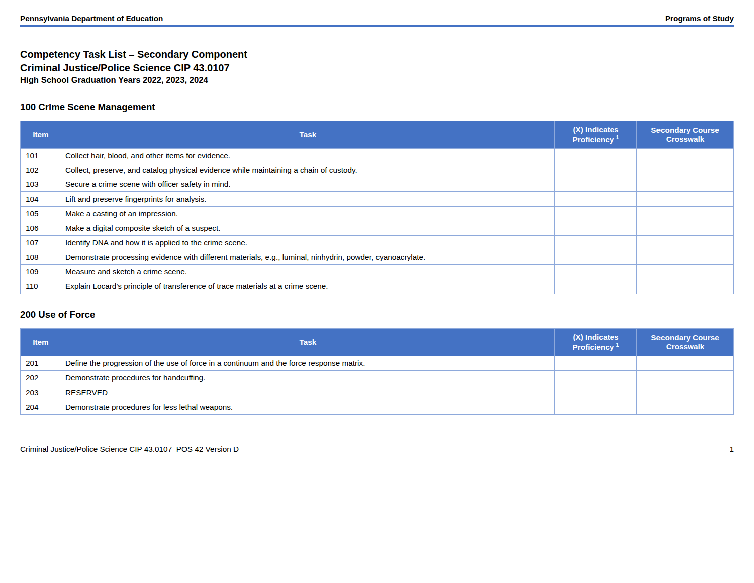Pennsylvania Department of Education Programs of Study
Competency Task List – Secondary Component
Criminal Justice/Police Science CIP 43.0107 High School Graduation Years 2022, 2023, 2024
100 Crime Scene Management
| Item | Task | (X) Indicates Proficiency 1 | Secondary Course Crosswalk |
| --- | --- | --- | --- |
| 101 | Collect hair, blood, and other items for evidence. | | |
| 102 | Collect, preserve, and catalog physical evidence while maintaining a chain of custody. | | |
| 103 | Secure a crime scene with officer safety in mind. | | |
| 104 | Lift and preserve fingerprints for analysis. | | |
| 105 | Make a casting of an impression. | | |
| 106 | Make a digital composite sketch of a suspect. | | |
| 107 | Identify DNA and how it is applied to the crime scene. | | |
| 108 | Demonstrate processing evidence with different materials, e.g., luminal, ninhydrin, powder, cyanoacrylate. | | |
| 109 | Measure and sketch a crime scene. | | |
| 110 | Explain Locard's principle of transference of trace materials at a crime scene. | | |
200 Use of Force
| Item | Task | (X) Indicates Proficiency 1 | Secondary Course Crosswalk |
| --- | --- | --- | --- |
| 201 | Define the progression of the use of force in a continuum and the force response matrix. | | |
| 202 | Demonstrate procedures for handcuffing. | | |
| 203 | RESERVED | | |
| 204 | Demonstrate procedures for less lethal weapons. | | |
Criminal Justice/Police Science CIP 43.0107 POS 42 Version D 1